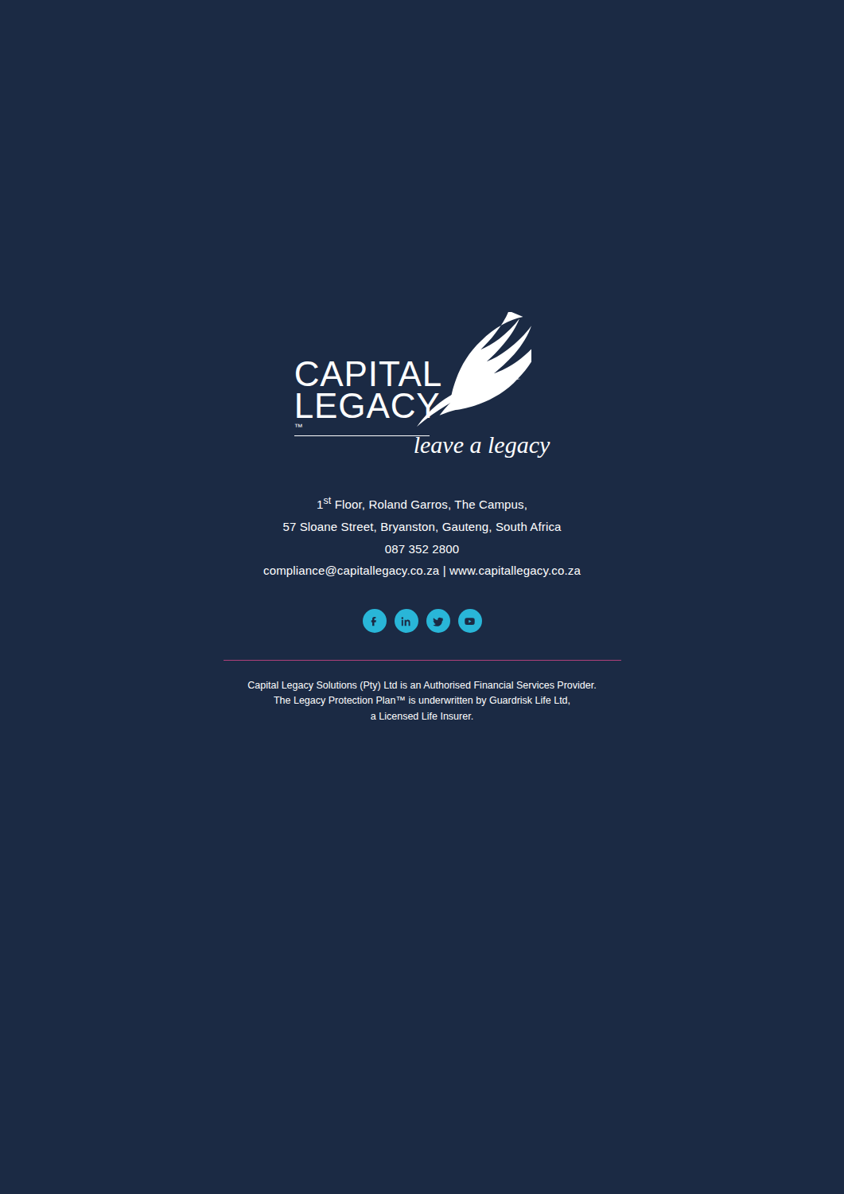Capital Legacy™
leave a legacy
1st Floor, Roland Garros, The Campus,
57 Sloane Street, Bryanston, Gauteng, South Africa
087 352 2800
compliance@capitallegacy.co.za | www.capitallegacy.co.za
Capital Legacy Solutions (Pty) Ltd is an Authorised Financial Services Provider.
The Legacy Protection Plan™ is underwritten by Guardrisk Life Ltd,
a Licensed Life Insurer.